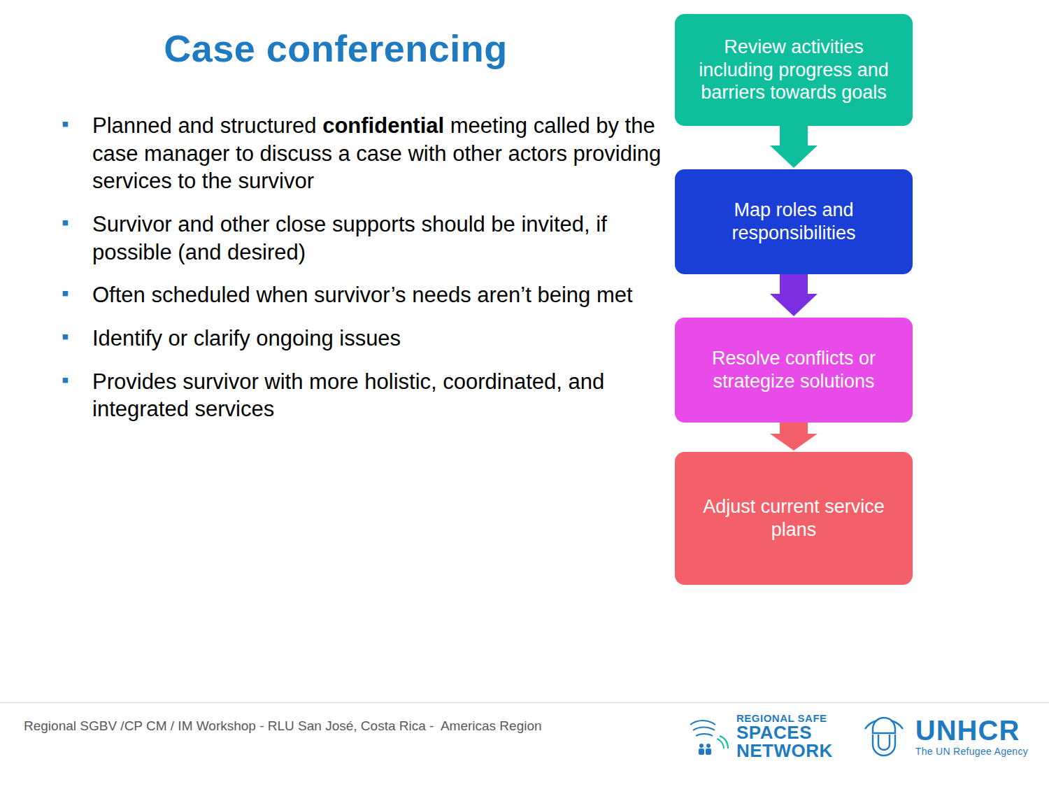Case conferencing
Planned and structured confidential meeting called by the case manager to discuss a case with other actors providing services to the survivor
Survivor and other close supports should be invited, if possible (and desired)
Often scheduled when survivor’s needs aren’t being met
Identify or clarify ongoing issues
Provides survivor with more holistic, coordinated, and integrated services
Review activities including progress and barriers towards goals
Map roles and responsibilities
Resolve conflicts or strategize solutions
Adjust current service plans
Regional SGBV /CP CM / IM Workshop - RLU San José, Costa Rica - Americas Region
REGIONAL SAFE
SPACES
NETWORK
UNHCR
The UN Refugee Agency